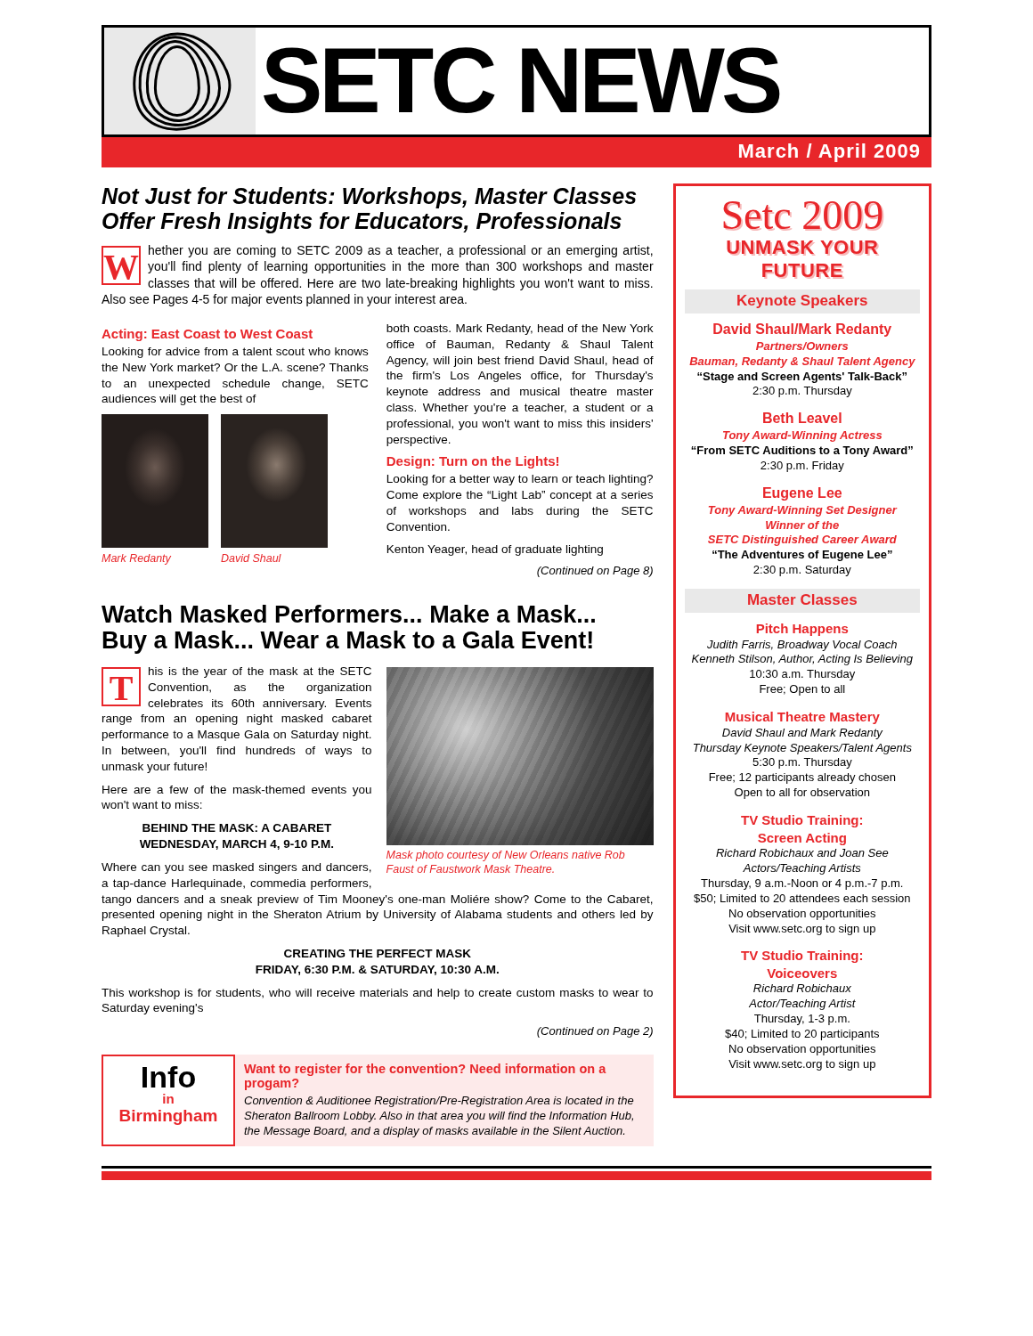SETC NEWS
March / April 2009
Not Just for Students: Workshops, Master Classes
Offer Fresh Insights for Educators, Professionals
W
hether you are coming to SETC 2009 as a teacher, a professional or an emerging artist, you'll find plenty of learning opportunities in the more than 300 workshops and master classes that will be offered. Here are two late-breaking highlights you won't want to miss. Also see Pages 4-5 for major events planned in your interest area.
Acting: East Coast to West Coast
Looking for advice from a talent scout who knows the New York market? Or the L.A. scene? Thanks to an unexpected schedule change, SETC audiences will get the best of
Mark Redanty
David Shaul
both coasts. Mark Redanty, head of the New York office of Bauman, Redanty & Shaul Talent Agency, will join best friend David Shaul, head of the firm's Los Angeles office, for Thursday's keynote address and musical theatre master class. Whether you're a teacher, a student or a professional, you won't want to miss this insiders' perspective.
Design: Turn on the Lights!
Looking for a better way to learn or teach lighting? Come explore the “Light Lab” concept at a series of workshops and labs during the SETC Convention.
Kenton Yeager, head of graduate lighting
(Continued on Page 8)
Watch Masked Performers... Make a Mask...
Buy a Mask... Wear a Mask to a Gala Event!
Mask photo courtesy of New Orleans native Rob Faust of Faustwork Mask Theatre.
T
his is the year of the mask at the SETC Convention, as the organization celebrates its 60th anniversary. Events range from an opening night masked cabaret performance to a Masque Gala on Saturday night. In between, you'll find hundreds of ways to unmask your future!
Here are a few of the mask-themed events you won't want to miss:
BEHIND THE MASK: A CABARET
WEDNESDAY, MARCH 4, 9-10 P.M.
Where can you see masked singers and dancers, a tap-dance Harlequinade, commedia performers, tango dancers and a sneak preview of Tim Mooney's one-man Moliére show? Come to the Cabaret, presented opening night in the Sheraton Atrium by University of Alabama students and others led by Raphael Crystal.
CREATING THE PERFECT MASK
FRIDAY, 6:30 P.M. & SATURDAY, 10:30 A.M.
This workshop is for students, who will receive materials and help to create custom masks to wear to Saturday evening's
(Continued on Page 2)
Info
in
Birmingham
Want to register for the convention? Need information on a progam?
Convention & Auditionee Registration/Pre-Registration Area is located in the Sheraton Ballroom Lobby. Also in that area you will find the Information Hub, the Message Board, and a display of masks available in the Silent Auction.
Setc 2009
UNMASK YOUR FUTURE
Keynote Speakers
David Shaul/Mark Redanty
Partners/Owners
Bauman, Redanty & Shaul Talent Agency
“Stage and Screen Agents' Talk-Back”
2:30 p.m. Thursday
Beth Leavel
Tony Award-Winning Actress
“From SETC Auditions to a Tony Award”
2:30 p.m. Friday
Eugene Lee
Tony Award-Winning Set Designer
Winner of the
SETC Distinguished Career Award
“The Adventures of Eugene Lee”
2:30 p.m. Saturday
Master Classes
Pitch Happens
Judith Farris, Broadway Vocal Coach
Kenneth Stilson, Author, Acting Is Believing
10:30 a.m. Thursday
Free; Open to all
Musical Theatre Mastery
David Shaul and Mark Redanty
Thursday Keynote Speakers/Talent Agents
5:30 p.m. Thursday
Free; 12 participants already chosen
Open to all for observation
TV Studio Training:
Screen Acting
Richard Robichaux and Joan See
Actors/Teaching Artists
Thursday, 9 a.m.-Noon or 4 p.m.-7 p.m.
$50; Limited to 20 attendees each session
No observation opportunities
Visit www.setc.org to sign up
TV Studio Training:
Voiceovers
Richard Robichaux
Actor/Teaching Artist
Thursday, 1-3 p.m.
$40; Limited to 20 participants
No observation opportunities
Visit www.setc.org to sign up